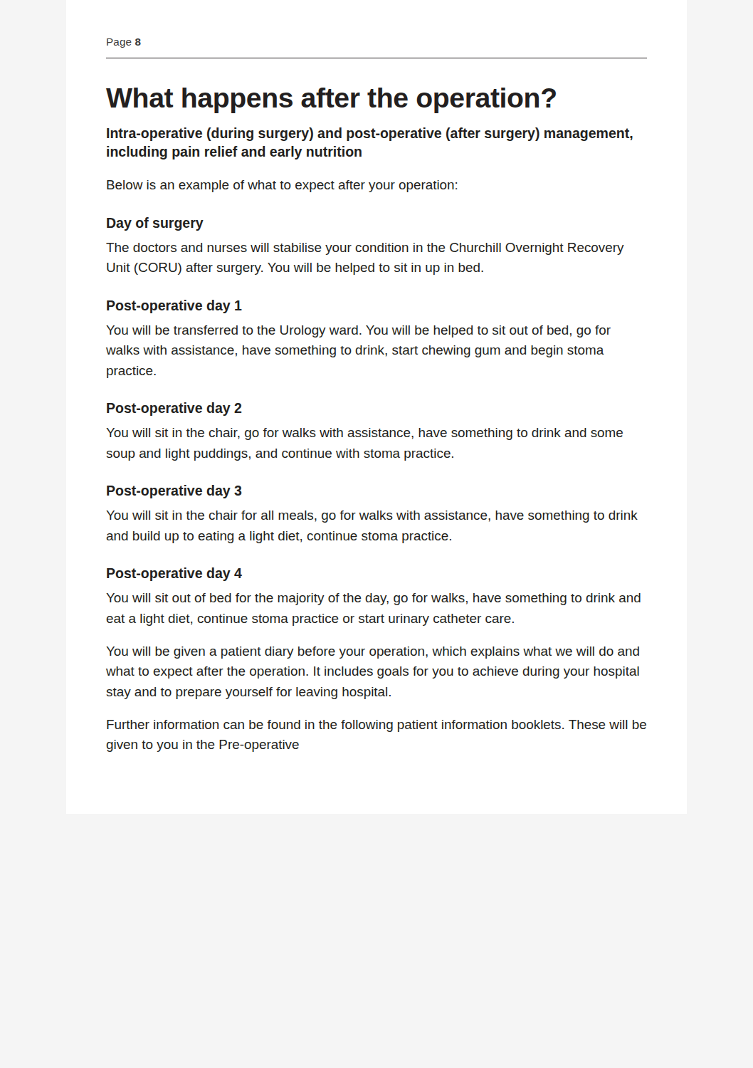Page 8
What happens after the operation?
Intra-operative (during surgery) and post-operative (after surgery) management, including pain relief and early nutrition
Below is an example of what to expect after your operation:
Day of surgery
The doctors and nurses will stabilise your condition in the Churchill Overnight Recovery Unit (CORU) after surgery. You will be helped to sit in up in bed.
Post-operative day 1
You will be transferred to the Urology ward. You will be helped to sit out of bed, go for walks with assistance, have something to drink, start chewing gum and begin stoma practice.
Post-operative day 2
You will sit in the chair, go for walks with assistance, have something to drink and some soup and light puddings, and continue with stoma practice.
Post-operative day 3
You will sit in the chair for all meals, go for walks with assistance, have something to drink and build up to eating a light diet, continue stoma practice.
Post-operative day 4
You will sit out of bed for the majority of the day, go for walks, have something to drink and eat a light diet, continue stoma practice or start urinary catheter care.
You will be given a patient diary before your operation, which explains what we will do and what to expect after the operation. It includes goals for you to achieve during your hospital stay and to prepare yourself for leaving hospital.
Further information can be found in the following patient information booklets. These will be given to you in the Pre-operative